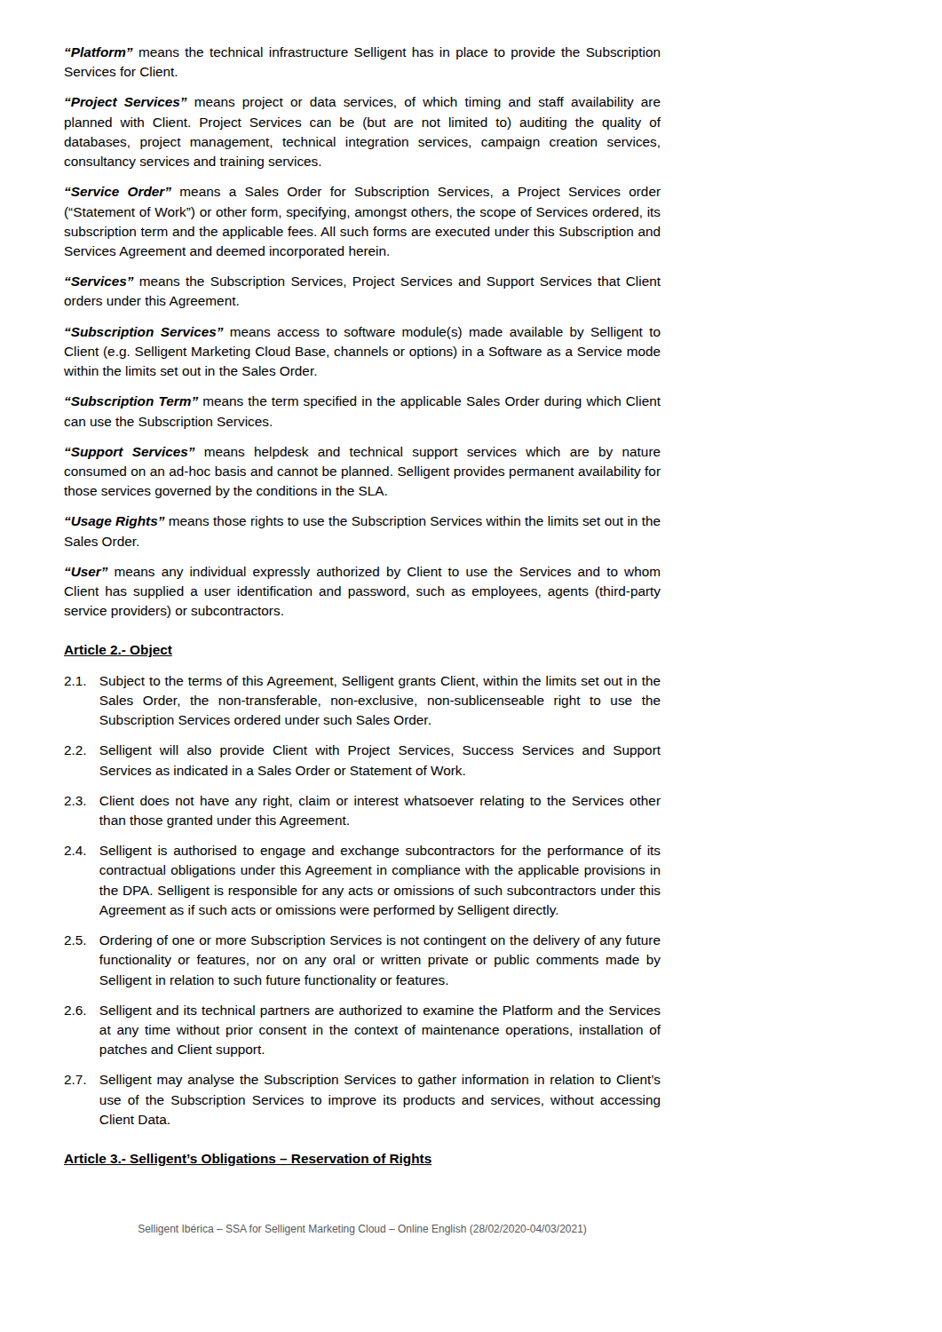“Platform” means the technical infrastructure Selligent has in place to provide the Subscription Services for Client.
“Project Services” means project or data services, of which timing and staff availability are planned with Client. Project Services can be (but are not limited to) auditing the quality of databases, project management, technical integration services, campaign creation services, consultancy services and training services.
“Service Order” means a Sales Order for Subscription Services, a Project Services order (“Statement of Work”) or other form, specifying, amongst others, the scope of Services ordered, its subscription term and the applicable fees. All such forms are executed under this Subscription and Services Agreement and deemed incorporated herein.
“Services” means the Subscription Services, Project Services and Support Services that Client orders under this Agreement.
“Subscription Services” means access to software module(s) made available by Selligent to Client (e.g. Selligent Marketing Cloud Base, channels or options) in a Software as a Service mode within the limits set out in the Sales Order.
“Subscription Term” means the term specified in the applicable Sales Order during which Client can use the Subscription Services.
“Support Services” means helpdesk and technical support services which are by nature consumed on an ad-hoc basis and cannot be planned. Selligent provides permanent availability for those services governed by the conditions in the SLA.
“Usage Rights” means those rights to use the Subscription Services within the limits set out in the Sales Order.
“User” means any individual expressly authorized by Client to use the Services and to whom Client has supplied a user identification and password, such as employees, agents (third-party service providers) or subcontractors.
Article 2.- Object
2.1. Subject to the terms of this Agreement, Selligent grants Client, within the limits set out in the Sales Order, the non-transferable, non-exclusive, non-sublicenseable right to use the Subscription Services ordered under such Sales Order.
2.2. Selligent will also provide Client with Project Services, Success Services and Support Services as indicated in a Sales Order or Statement of Work.
2.3. Client does not have any right, claim or interest whatsoever relating to the Services other than those granted under this Agreement.
2.4. Selligent is authorised to engage and exchange subcontractors for the performance of its contractual obligations under this Agreement in compliance with the applicable provisions in the DPA. Selligent is responsible for any acts or omissions of such subcontractors under this Agreement as if such acts or omissions were performed by Selligent directly.
2.5. Ordering of one or more Subscription Services is not contingent on the delivery of any future functionality or features, nor on any oral or written private or public comments made by Selligent in relation to such future functionality or features.
2.6. Selligent and its technical partners are authorized to examine the Platform and the Services at any time without prior consent in the context of maintenance operations, installation of patches and Client support.
2.7. Selligent may analyse the Subscription Services to gather information in relation to Client’s use of the Subscription Services to improve its products and services, without accessing Client Data.
Article 3.- Selligent’s Obligations – Reservation of Rights
Selligent Ibérica – SSA for Selligent Marketing Cloud – Online English (28/02/2020-04/03/2021)